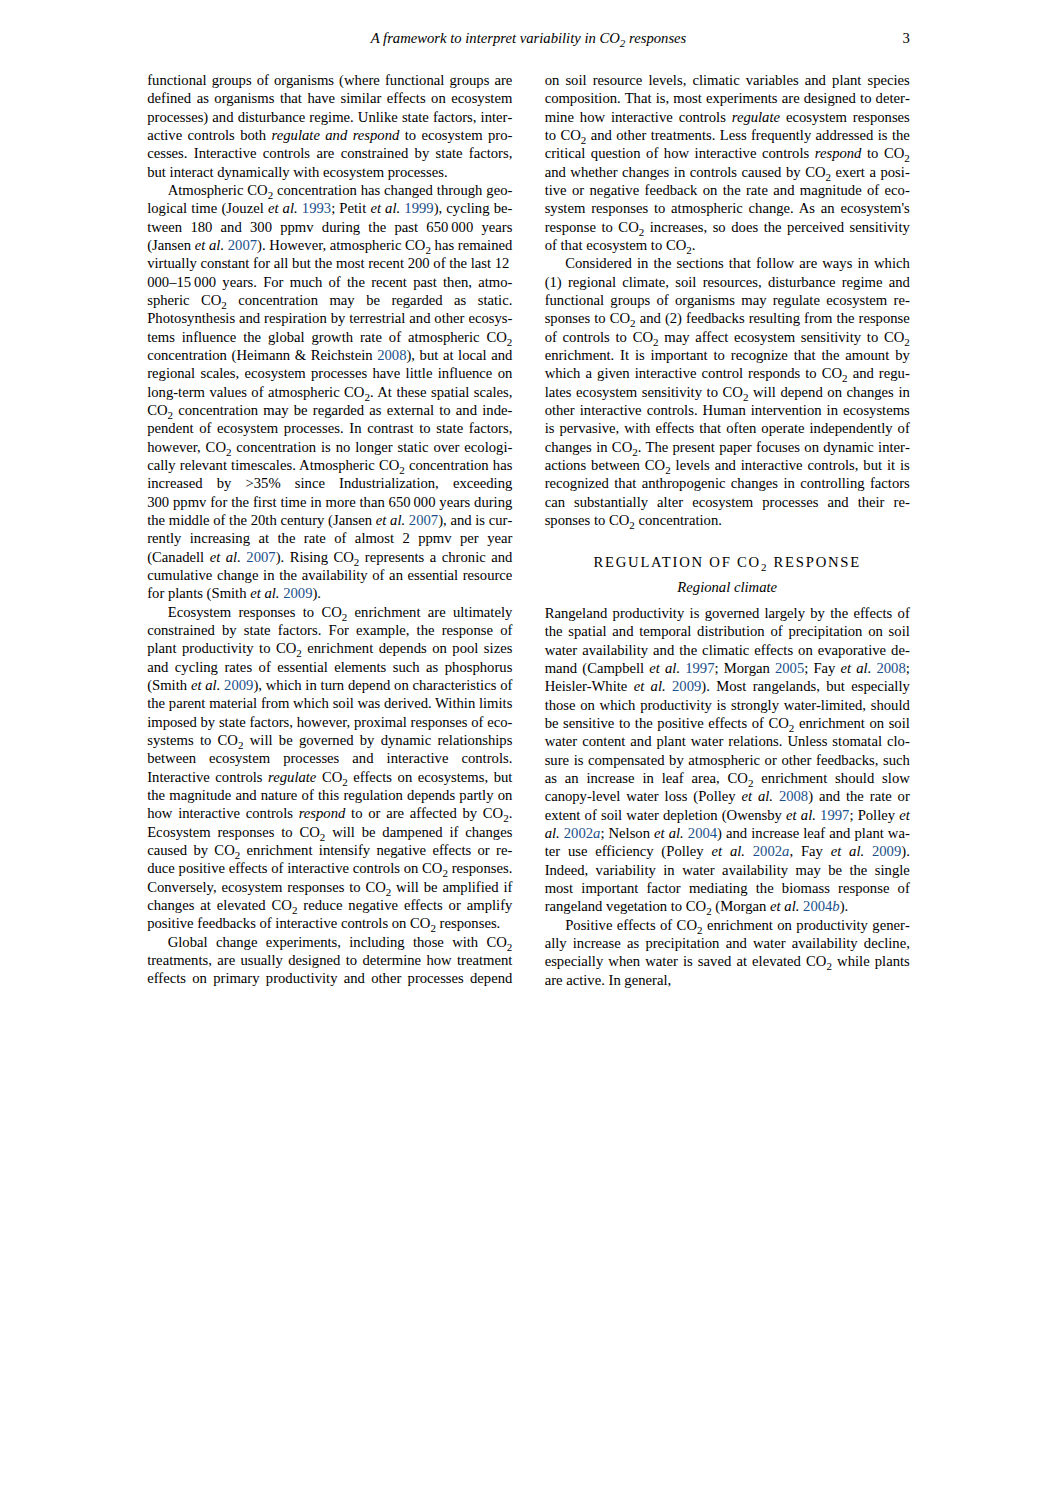A framework to interpret variability in CO2 responses 3
functional groups of organisms (where functional groups are defined as organisms that have similar effects on ecosystem processes) and disturbance regime. Unlike state factors, interactive controls both regulate and respond to ecosystem processes. Interactive controls are constrained by state factors, but interact dynamically with ecosystem processes.
Atmospheric CO2 concentration has changed through geological time (Jouzel et al. 1993; Petit et al. 1999), cycling between 180 and 300 ppmv during the past 650 000 years (Jansen et al. 2007). However, atmospheric CO2 has remained virtually constant for all but the most recent 200 of the last 12 000–15 000 years. For much of the recent past then, atmospheric CO2 concentration may be regarded as static. Photosynthesis and respiration by terrestrial and other ecosystems influence the global growth rate of atmospheric CO2 concentration (Heimann & Reichstein 2008), but at local and regional scales, ecosystem processes have little influence on long-term values of atmospheric CO2. At these spatial scales, CO2 concentration may be regarded as external to and independent of ecosystem processes. In contrast to state factors, however, CO2 concentration is no longer static over ecologically relevant timescales. Atmospheric CO2 concentration has increased by >35% since Industrialization, exceeding 300 ppmv for the first time in more than 650 000 years during the middle of the 20th century (Jansen et al. 2007), and is currently increasing at the rate of almost 2 ppmv per year (Canadell et al. 2007). Rising CO2 represents a chronic and cumulative change in the availability of an essential resource for plants (Smith et al. 2009).
Ecosystem responses to CO2 enrichment are ultimately constrained by state factors. For example, the response of plant productivity to CO2 enrichment depends on pool sizes and cycling rates of essential elements such as phosphorus (Smith et al. 2009), which in turn depend on characteristics of the parent material from which soil was derived. Within limits imposed by state factors, however, proximal responses of ecosystems to CO2 will be governed by dynamic relationships between ecosystem processes and interactive controls. Interactive controls regulate CO2 effects on ecosystems, but the magnitude and nature of this regulation depends partly on how interactive controls respond to or are affected by CO2. Ecosystem responses to CO2 will be dampened if changes caused by CO2 enrichment intensify negative effects or reduce positive effects of interactive controls on CO2 responses. Conversely, ecosystem responses to CO2 will be amplified if changes at elevated CO2 reduce negative effects or amplify positive feedbacks of interactive controls on CO2 responses.
Global change experiments, including those with CO2 treatments, are usually designed to determine how treatment effects on primary productivity and other processes depend on soil resource levels, climatic variables and plant species composition. That is, most experiments are designed to determine how interactive controls regulate ecosystem responses to CO2 and other treatments. Less frequently addressed is the critical question of how interactive controls respond to CO2 and whether changes in controls caused by CO2 exert a positive or negative feedback on the rate and magnitude of ecosystem responses to atmospheric change. As an ecosystem's response to CO2 increases, so does the perceived sensitivity of that ecosystem to CO2.
Considered in the sections that follow are ways in which (1) regional climate, soil resources, disturbance regime and functional groups of organisms may regulate ecosystem responses to CO2 and (2) feedbacks resulting from the response of controls to CO2 may affect ecosystem sensitivity to CO2 enrichment. It is important to recognize that the amount by which a given interactive control responds to CO2 and regulates ecosystem sensitivity to CO2 will depend on changes in other interactive controls. Human intervention in ecosystems is pervasive, with effects that often operate independently of changes in CO2. The present paper focuses on dynamic interactions between CO2 levels and interactive controls, but it is recognized that anthropogenic changes in controlling factors can substantially alter ecosystem processes and their responses to CO2 concentration.
REGULATION OF CO2 RESPONSE
Regional climate
Rangeland productivity is governed largely by the effects of the spatial and temporal distribution of precipitation on soil water availability and the climatic effects on evaporative demand (Campbell et al. 1997; Morgan 2005; Fay et al. 2008; Heisler-White et al. 2009). Most rangelands, but especially those on which productivity is strongly water-limited, should be sensitive to the positive effects of CO2 enrichment on soil water content and plant water relations. Unless stomatal closure is compensated by atmospheric or other feedbacks, such as an increase in leaf area, CO2 enrichment should slow canopy-level water loss (Polley et al. 2008) and the rate or extent of soil water depletion (Owensby et al. 1997; Polley et al. 2002a; Nelson et al. 2004) and increase leaf and plant water use efficiency (Polley et al. 2002a, Fay et al. 2009). Indeed, variability in water availability may be the single most important factor mediating the biomass response of rangeland vegetation to CO2 (Morgan et al. 2004b).
Positive effects of CO2 enrichment on productivity generally increase as precipitation and water availability decline, especially when water is saved at elevated CO2 while plants are active. In general,